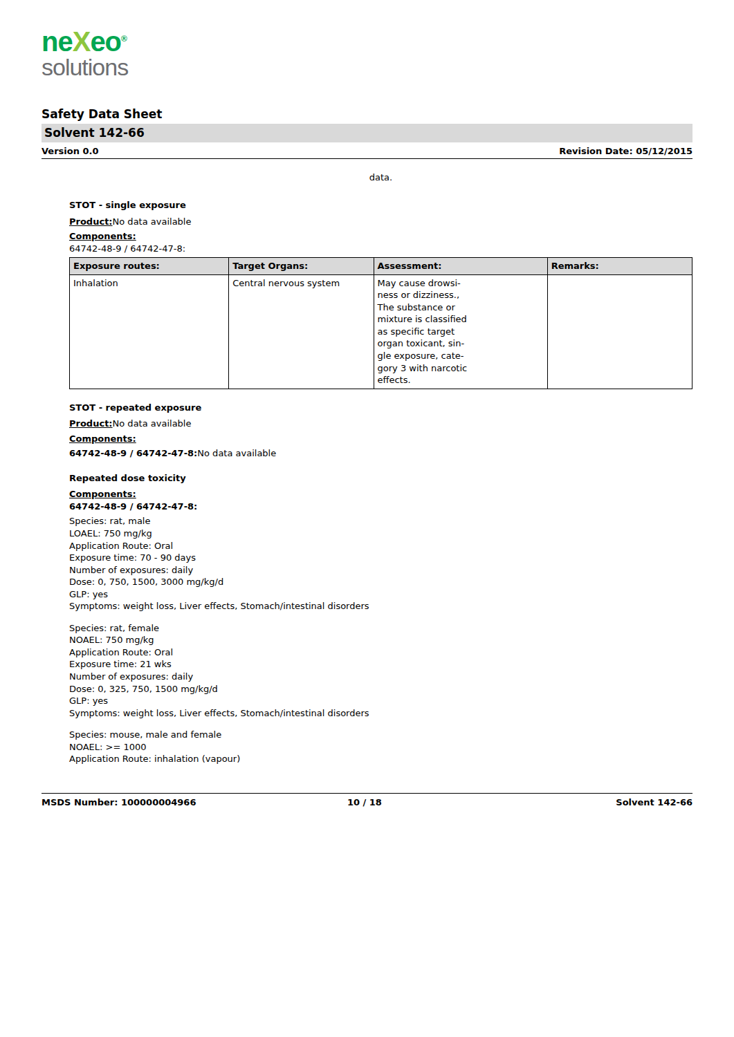neXeo®
solutions
Safety Data Sheet
Solvent 142-66
Version 0.0 Revision Date: 05/12/2015
data.
STOT - single exposure
Product: No data available
Components:
64742-48-9 / 64742-47-8:
| Exposure routes: | Target Organs: | Assessment: | Remarks: |
| --- | --- | --- | --- |
| Inhalation | Central nervous system | May cause drowsi- ness or dizziness., The substance or mixture is classified as specific target organ toxicant, sin- gle exposure, cate- gory 3 with narcotic effects. | |
STOT - repeated exposure
Product: No data available
Components:
64742-48-9 / 64742-47-8: No data available
Repeated dose toxicity
Components:
64742-48-9 / 64742-47-8:
Species: rat, male
LOAEL: 750 mg/kg
Application Route: Oral
Exposure time: 70 - 90 days
Number of exposures: daily
Dose: 0, 750, 1500, 3000 mg/kg/d
GLP: yes
Symptoms: weight loss, Liver effects, Stomach/intestinal disorders
Species: rat, female
NOAEL: 750 mg/kg
Application Route: Oral
Exposure time: 21 wks
Number of exposures: daily
Dose: 0, 325, 750, 1500 mg/kg/d
GLP: yes
Symptoms: weight loss, Liver effects, Stomach/intestinal disorders
Species: mouse, male and female
NOAEL: >= 1000
Application Route: inhalation (vapour)
MSDS Number: 100000004966 10 / 18 Solvent 142-66